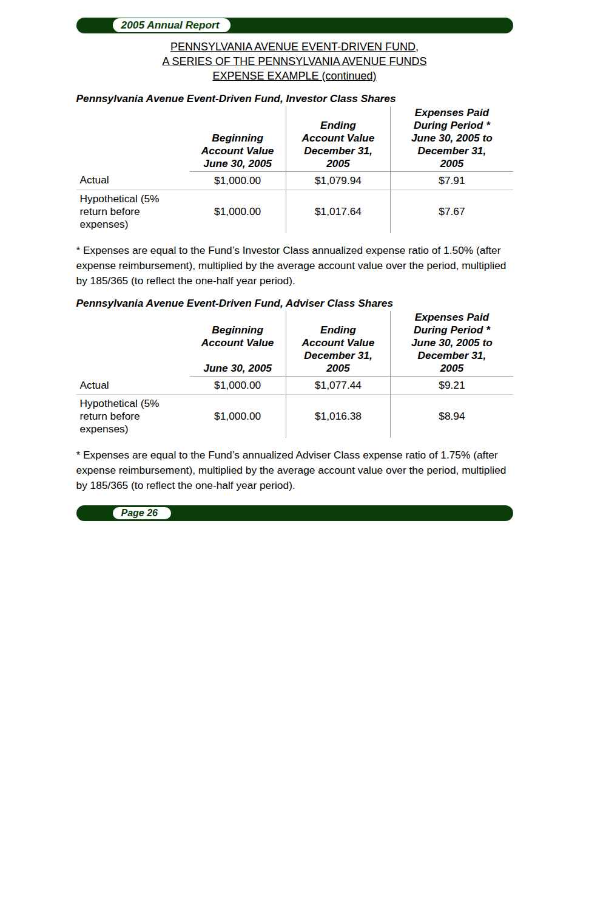2005 Annual Report
PENNSYLVANIA AVENUE EVENT-DRIVEN FUND,
A SERIES OF THE PENNSYLVANIA AVENUE FUNDS
EXPENSE EXAMPLE (continued)
Pennsylvania Avenue Event-Driven Fund, Investor Class Shares
| | Beginning Account Value June 30, 2005 | Ending Account Value December 31, 2005 | Expenses Paid During Period * June 30, 2005 to December 31, 2005 |
| --- | --- | --- | --- |
| Actual | $1,000.00 | $1,079.94 | $7.91 |
| Hypothetical (5% return before expenses) | $1,000.00 | $1,017.64 | $7.67 |
* Expenses are equal to the Fund’s Investor Class annualized expense ratio of 1.50% (after expense reimbursement), multiplied by the average account value over the period, multiplied by 185/365 (to reflect the one-half year period).
Pennsylvania Avenue Event-Driven Fund, Adviser Class Shares
| | Beginning Account Value June 30, 2005 | Ending Account Value December 31, 2005 | Expenses Paid During Period * June 30, 2005 to December 31, 2005 |
| --- | --- | --- | --- |
| Actual | $1,000.00 | $1,077.44 | $9.21 |
| Hypothetical (5% return before expenses) | $1,000.00 | $1,016.38 | $8.94 |
* Expenses are equal to the Fund’s annualized Adviser Class expense ratio of 1.75% (after expense reimbursement), multiplied by the average account value over the period, multiplied by 185/365 (to reflect the one-half year period).
Page 26